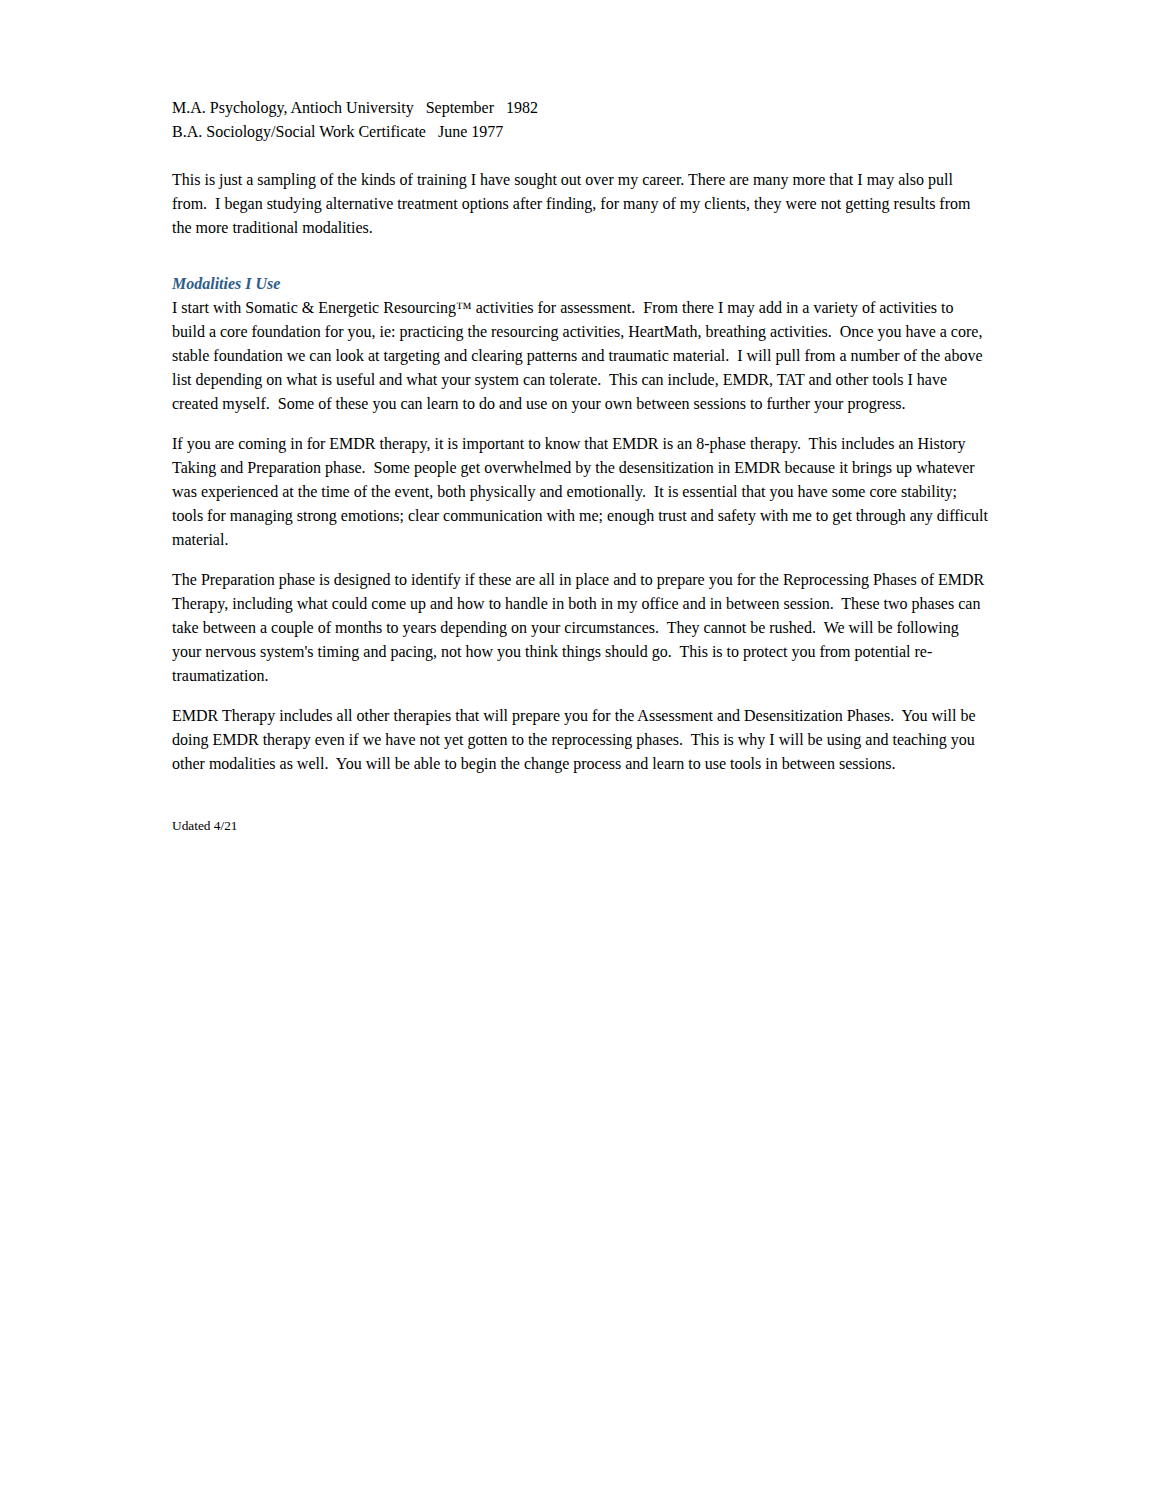M.A. Psychology, Antioch University September 1982
B.A. Sociology/Social Work Certificate June 1977
This is just a sampling of the kinds of training I have sought out over my career. There are many more that I may also pull from. I began studying alternative treatment options after finding, for many of my clients, they were not getting results from the more traditional modalities.
Modalities I Use
I start with Somatic & Energetic Resourcing™ activities for assessment. From there I may add in a variety of activities to build a core foundation for you, ie: practicing the resourcing activities, HeartMath, breathing activities. Once you have a core, stable foundation we can look at targeting and clearing patterns and traumatic material. I will pull from a number of the above list depending on what is useful and what your system can tolerate. This can include, EMDR, TAT and other tools I have created myself. Some of these you can learn to do and use on your own between sessions to further your progress.
If you are coming in for EMDR therapy, it is important to know that EMDR is an 8-phase therapy. This includes an History Taking and Preparation phase. Some people get overwhelmed by the desensitization in EMDR because it brings up whatever was experienced at the time of the event, both physically and emotionally. It is essential that you have some core stability; tools for managing strong emotions; clear communication with me; enough trust and safety with me to get through any difficult material.
The Preparation phase is designed to identify if these are all in place and to prepare you for the Reprocessing Phases of EMDR Therapy, including what could come up and how to handle in both in my office and in between session. These two phases can take between a couple of months to years depending on your circumstances. They cannot be rushed. We will be following your nervous system's timing and pacing, not how you think things should go. This is to protect you from potential re-traumatization.
EMDR Therapy includes all other therapies that will prepare you for the Assessment and Desensitization Phases. You will be doing EMDR therapy even if we have not yet gotten to the reprocessing phases. This is why I will be using and teaching you other modalities as well. You will be able to begin the change process and learn to use tools in between sessions.
Udated 4/21